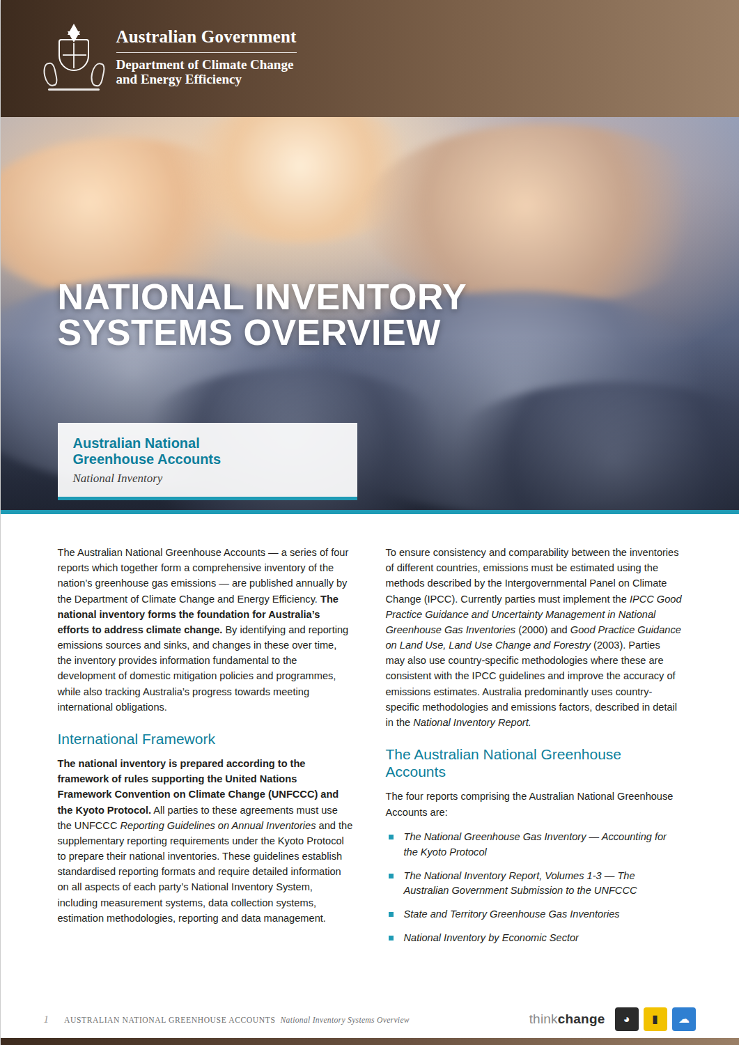Australian Government
Department of Climate Change
and Energy Efficiency
NATIONAL INVENTORY SYSTEMS OVERVIEW
Australian National
Greenhouse Accounts
National Inventory
The Australian National Greenhouse Accounts — a series of four reports which together form a comprehensive inventory of the nation’s greenhouse gas emissions — are published annually by the Department of Climate Change and Energy Efficiency. The national inventory forms the foundation for Australia’s efforts to address climate change. By identifying and reporting emissions sources and sinks, and changes in these over time, the inventory provides information fundamental to the development of domestic mitigation policies and programmes, while also tracking Australia’s progress towards meeting international obligations.
International Framework
The national inventory is prepared according to the framework of rules supporting the United Nations Framework Convention on Climate Change (UNFCCC) and the Kyoto Protocol. All parties to these agreements must use the UNFCCC Reporting Guidelines on Annual Inventories and the supplementary reporting requirements under the Kyoto Protocol to prepare their national inventories. These guidelines establish standardised reporting formats and require detailed information on all aspects of each party’s National Inventory System, including measurement systems, data collection systems, estimation methodologies, reporting and data management.
To ensure consistency and comparability between the inventories of different countries, emissions must be estimated using the methods described by the Intergovernmental Panel on Climate Change (IPCC). Currently parties must implement the IPCC Good Practice Guidance and Uncertainty Management in National Greenhouse Gas Inventories (2000) and Good Practice Guidance on Land Use, Land Use Change and Forestry (2003). Parties may also use country-specific methodologies where these are consistent with the IPCC guidelines and improve the accuracy of emissions estimates. Australia predominantly uses country-specific methodologies and emissions factors, described in detail in the National Inventory Report.
The Australian National Greenhouse Accounts
The four reports comprising the Australian National Greenhouse Accounts are:
The National Greenhouse Gas Inventory — Accounting for the Kyoto Protocol
The National Inventory Report, Volumes 1-3 — The Australian Government Submission to the UNFCCC
State and Territory Greenhouse Gas Inventories
National Inventory by Economic Sector
1 Australian National Greenhouse Accounts National Inventory Systems Overview
think change
◕
▮
☁